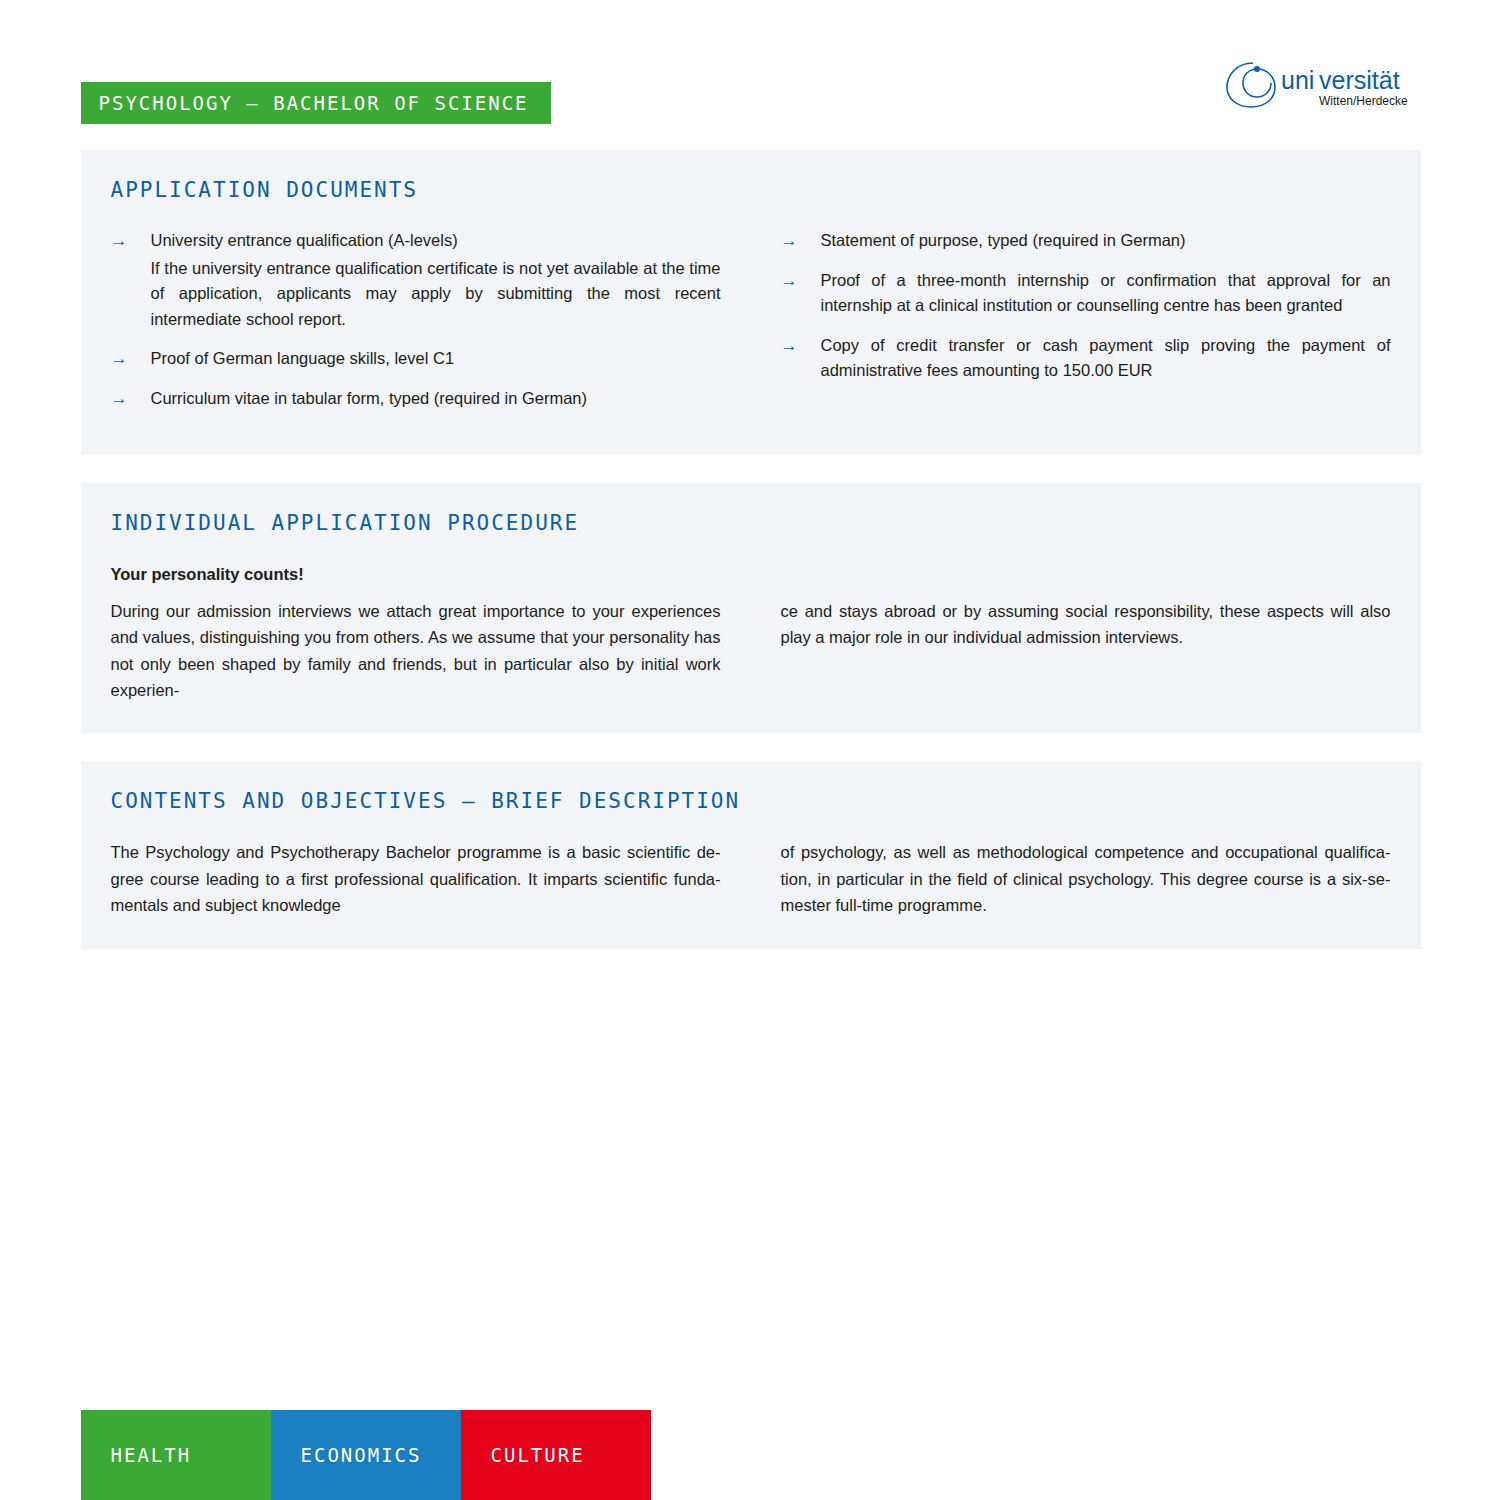PSYCHOLOGY – BACHELOR OF SCIENCE
uni versität Witten/Herdecke
APPLICATION DOCUMENTS
University entrance qualification (A-levels) If the university entrance qualification certificate is not yet available at the time of application, applicants may apply by submitting the most recent intermediate school report.
Proof of German language skills, level C1
Curriculum vitae in tabular form, typed (required in German)
Statement of purpose, typed (required in German)
Proof of a three-month internship or confirmation that approval for an internship at a clinical institution or counselling centre has been granted
Copy of credit transfer or cash payment slip proving the payment of administrative fees amounting to 150.00 EUR
INDIVIDUAL APPLICATION PROCEDURE
Your personality counts!
During our admission interviews we attach great importance to your experiences and values, distinguishing you from others. As we assume that your personality has not only been shaped by family and friends, but in particular also by initial work experien-
ce and stays abroad or by assuming social responsibility, these aspects will also play a major role in our individual admission interviews.
CONTENTS AND OBJECTIVES – BRIEF DESCRIPTION
The Psychology and Psychotherapy Bachelor programme is a basic scientific degree course leading to a first professional qualification. It imparts scientific fundamentals and subject knowledge
of psychology, as well as methodological competence and occupational qualification, in particular in the field of clinical psychology. This degree course is a six-semester full-time programme.
HEALTH
ECONOMICS
CULTURE